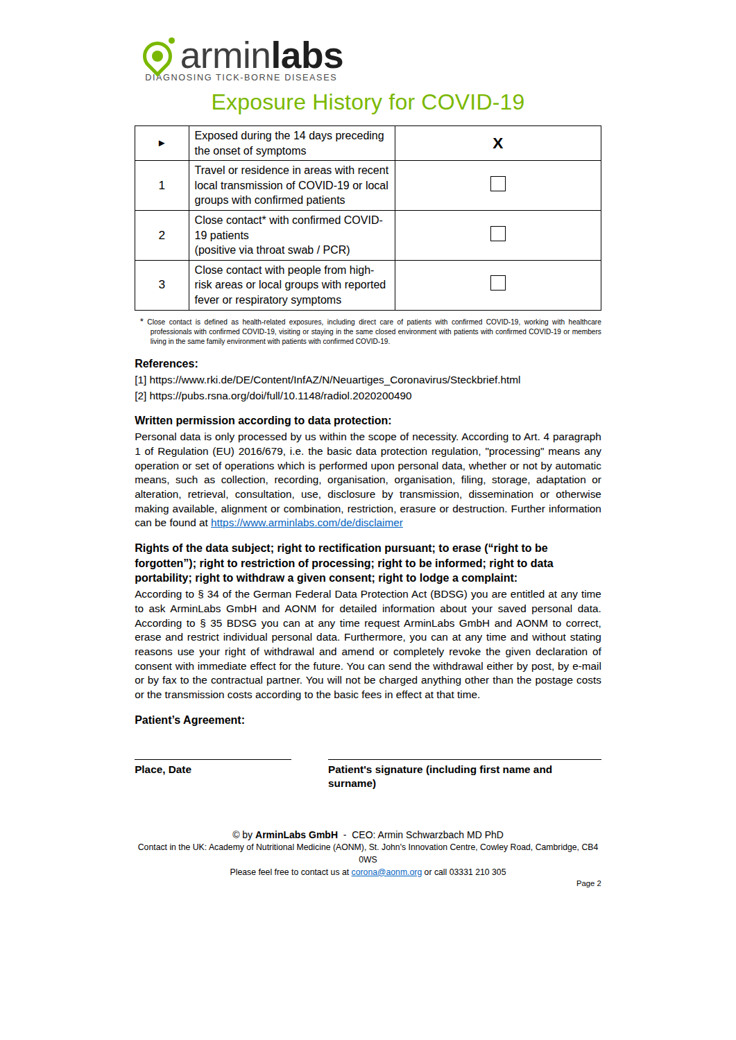arminlabs
Diagnosing Tick-Borne Diseases
Exposure History for COVID-19
| ► | Exposed during the 14 days preceding the onset of symptoms | X |
| 1 | Travel or residence in areas with recent local transmission of COVID-19 or local groups with confirmed patients | |
| 2 | Close contact* with confirmed COVID-19 patients (positive via throat swab / PCR) | |
| 3 | Close contact with people from high-risk areas or local groups with reported fever or respiratory symptoms | |
* Close contact is defined as health-related exposures, including direct care of patients with confirmed COVID-19, working with healthcare professionals with confirmed COVID-19, visiting or staying in the same closed environment with patients with confirmed COVID-19 or members living in the same family environment with patients with confirmed COVID-19.
References:
[1] https://www.rki.de/DE/Content/InfAZ/N/Neuartiges_Coronavirus/Steckbrief.html
[2] https://pubs.rsna.org/doi/full/10.1148/radiol.2020200490
Written permission according to data protection:
Personal data is only processed by us within the scope of necessity. According to Art. 4 paragraph 1 of Regulation (EU) 2016/679, i.e. the basic data protection regulation, "processing" means any operation or set of operations which is performed upon personal data, whether or not by automatic means, such as collection, recording, organisation, organisation, filing, storage, adaptation or alteration, retrieval, consultation, use, disclosure by transmission, dissemination or otherwise making available, alignment or combination, restriction, erasure or destruction. Further information can be found at https://www.arminlabs.com/de/disclaimer
Rights of the data subject; right to rectification pursuant; to erase (“right to be forgotten”); right to restriction of processing; right to be informed; right to data portability; right to withdraw a given consent; right to lodge a complaint:
According to § 34 of the German Federal Data Protection Act (BDSG) you are entitled at any time to ask ArminLabs GmbH and AONM for detailed information about your saved personal data. According to § 35 BDSG you can at any time request ArminLabs GmbH and AONM to correct, erase and restrict individual personal data. Furthermore, you can at any time and without stating reasons use your right of withdrawal and amend or completely revoke the given declaration of consent with immediate effect for the future. You can send the withdrawal either by post, by e-mail or by fax to the contractual partner. You will not be charged anything other than the postage costs or the transmission costs according to the basic fees in effect at that time.
Patient’s Agreement:
Place, Date
Patient's signature (including first name and surname)
© by ArminLabs GmbH - CEO: Armin Schwarzbach MD PhD
Contact in the UK: Academy of Nutritional Medicine (AONM), St. John's Innovation Centre, Cowley Road, Cambridge, CB4 0WS
Please feel free to contact us at corona@aonm.org or call 03331 210 305
Page 2